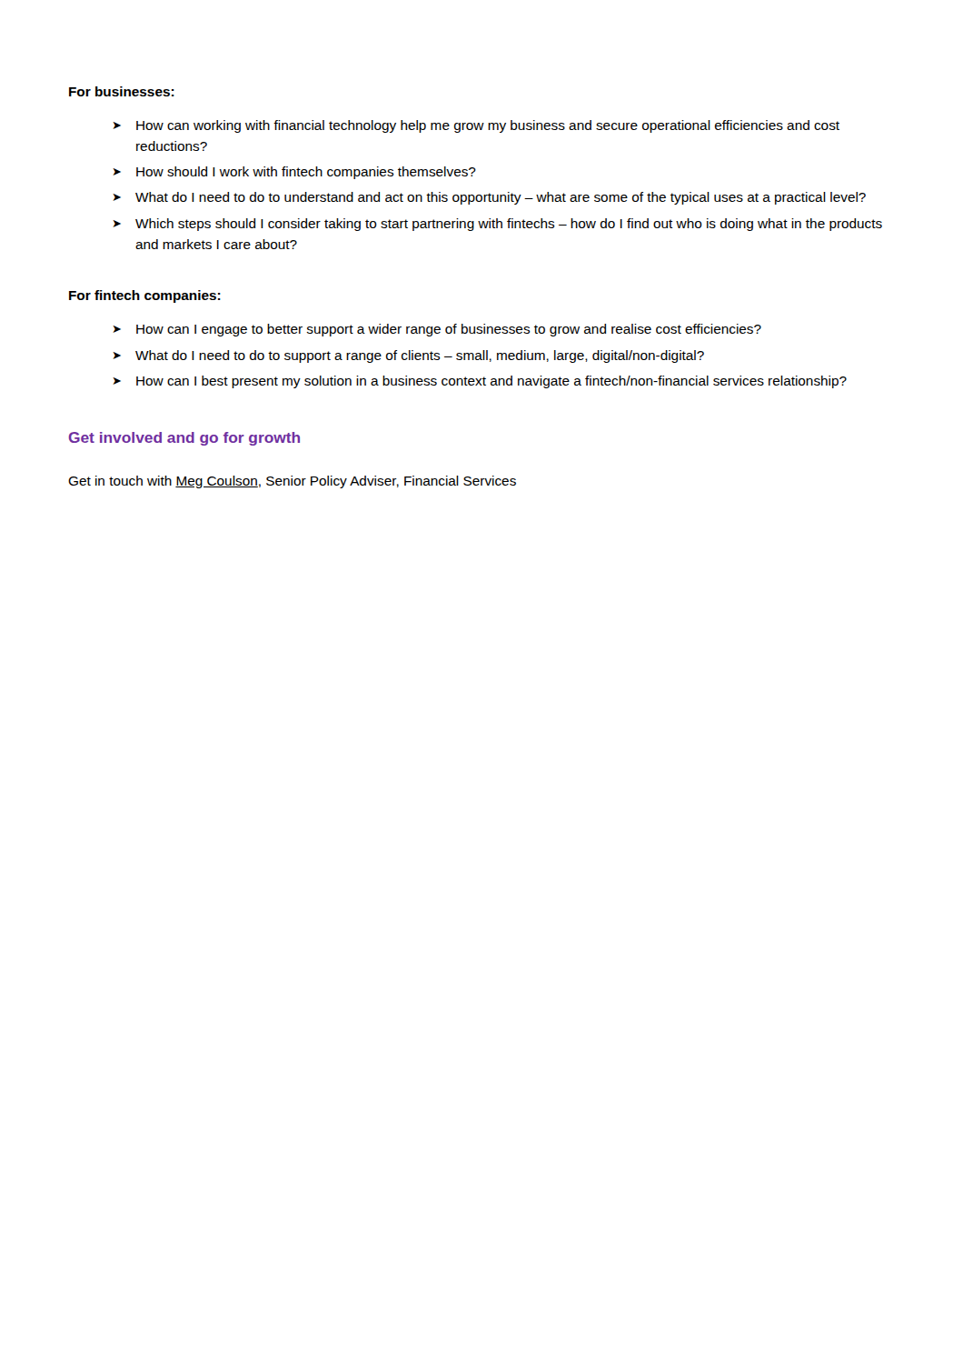For businesses:
How can working with financial technology help me grow my business and secure operational efficiencies and cost reductions?
How should I work with fintech companies themselves?
What do I need to do to understand and act on this opportunity – what are some of the typical uses at a practical level?
Which steps should I consider taking to start partnering with fintechs – how do I find out who is doing what in the products and markets I care about?
For fintech companies:
How can I engage to better support a wider range of businesses to grow and realise cost efficiencies?
What do I need to do to support a range of clients – small, medium, large, digital/non-digital?
How can I best present my solution in a business context and navigate a fintech/non-financial services relationship?
Get involved and go for growth
Get in touch with Meg Coulson, Senior Policy Adviser, Financial Services